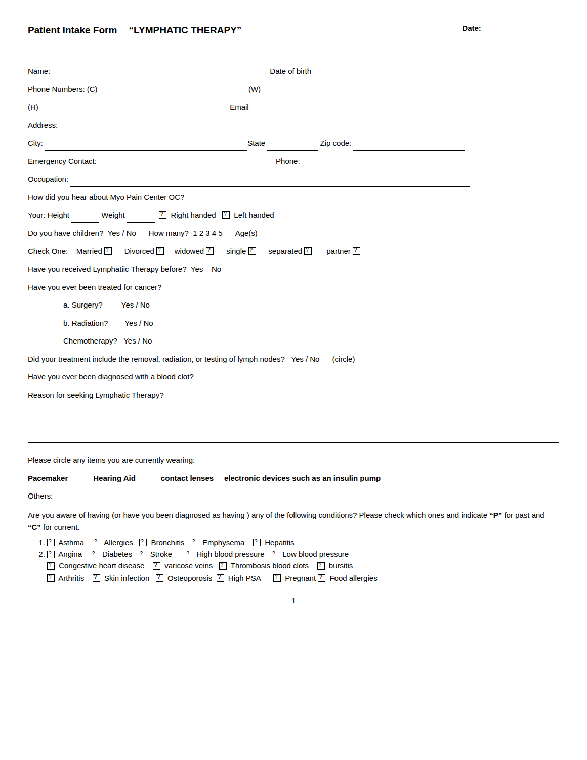Patient Intake Form “LYMPHATIC THERAPY” Date:
Name: Date of birth
Phone Numbers: (C) (W)
(H) Email
Address:
City: State Zip code:
Emergency Contact: Phone:
Occupation:
How did you hear about Myo Pain Center OC?
Your: Height Weight Right handed Left handed
Do you have children? Yes / No How many? 1 2 3 4 5 Age(s)
Check One: Married Divorced widowed single separated partner
Have you received Lymphatiic Therapy before? Yes No
Have you ever been treated for cancer?
a. Surgery? Yes / No
b. Radiation? Yes / No
Chemotherapy? Yes / No
Did your treatment include the removal, radiation, or testing of lymph nodes? Yes / No (circle)
Have you ever been diagnosed with a blood clot?
Reason for seeking Lymphatic Therapy?
Please circle any items you are currently wearing:
Pacemaker Hearing Aid contact lenses electronic devices such as an insulin pump
Others:
Are you aware of having (or have you been diagnosed as having ) any of the following conditions? Please check which ones and indicate “P” for past and “C” for current.
Asthma Allergies Bronchitis Emphysema Hepatitis
Angina Diabetes Stroke High blood pressure Low blood pressure
Congestive heart disease varicose veins Thrombosis blood clots bursitis
Arthritis Skin infection Osteoporosis High PSA Pregnant Food allergies
1